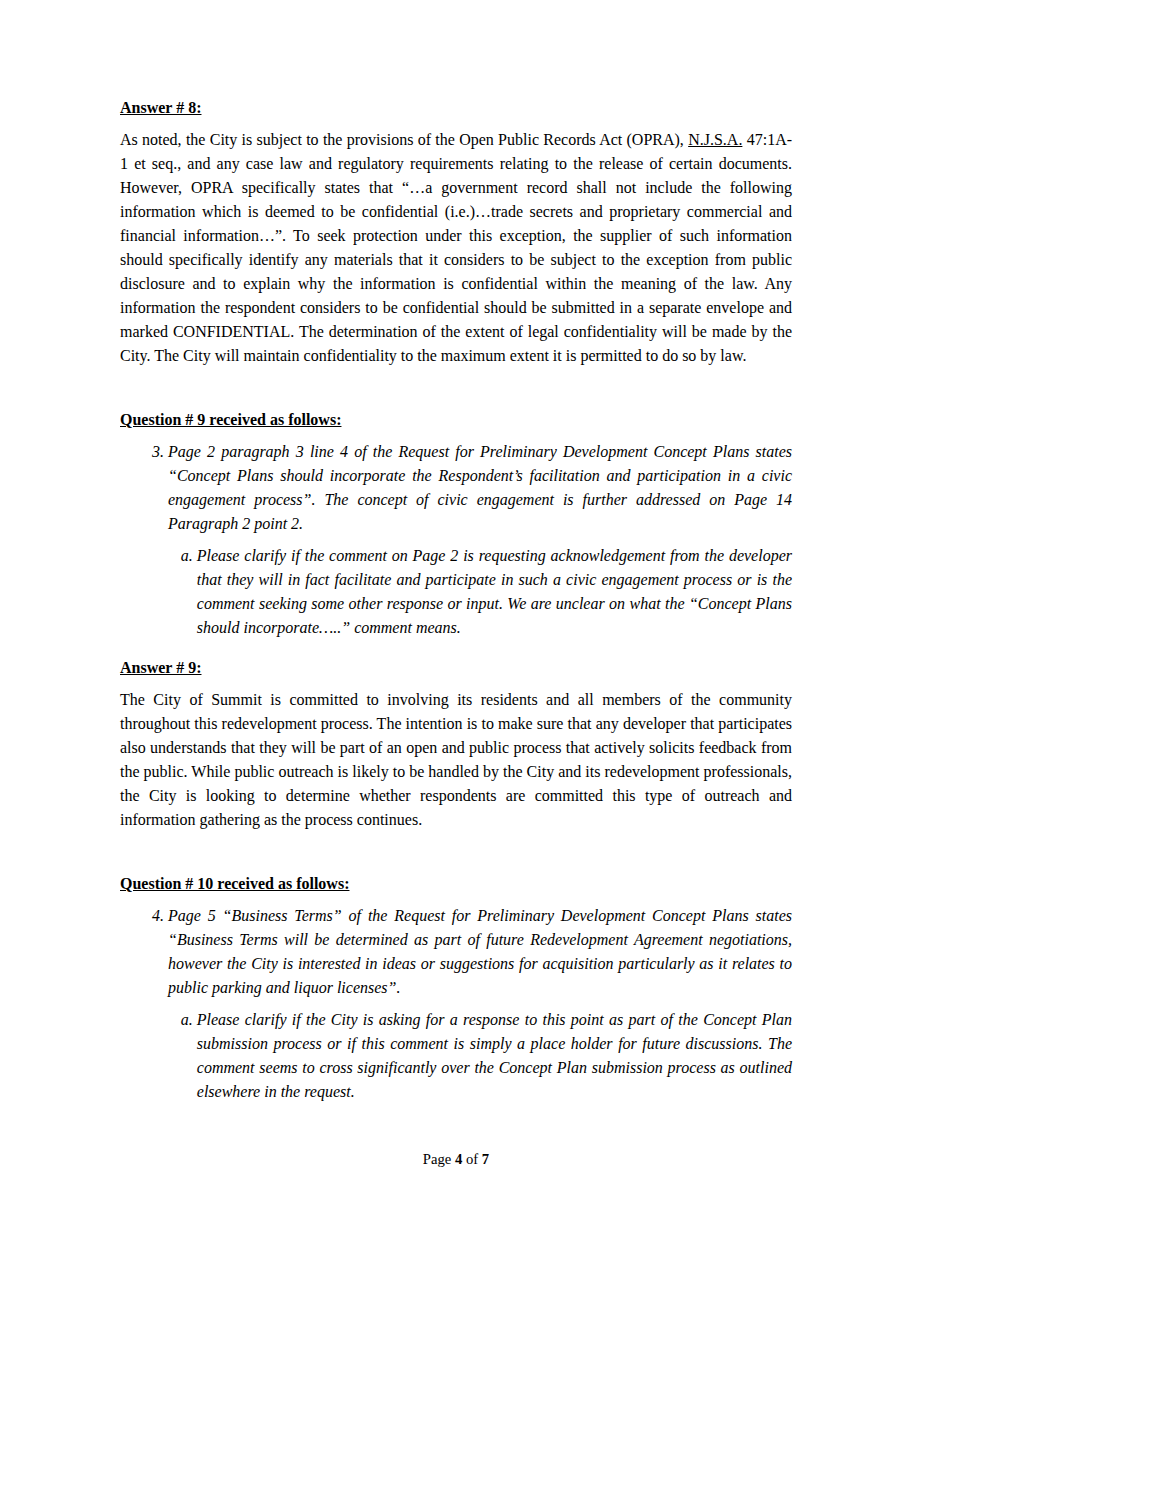Answer # 8:
As noted, the City is subject to the provisions of the Open Public Records Act (OPRA), N.J.S.A. 47:1A-1 et seq., and any case law and regulatory requirements relating to the release of certain documents. However, OPRA specifically states that “…a government record shall not include the following information which is deemed to be confidential (i.e.)…trade secrets and proprietary commercial and financial information…”. To seek protection under this exception, the supplier of such information should specifically identify any materials that it considers to be subject to the exception from public disclosure and to explain why the information is confidential within the meaning of the law. Any information the respondent considers to be confidential should be submitted in a separate envelope and marked CONFIDENTIAL. The determination of the extent of legal confidentiality will be made by the City. The City will maintain confidentiality to the maximum extent it is permitted to do so by law.
Question # 9 received as follows:
Page 2 paragraph 3 line 4 of the Request for Preliminary Development Concept Plans states “Concept Plans should incorporate the Respondent’s facilitation and participation in a civic engagement process”. The concept of civic engagement is further addressed on Page 14 Paragraph 2 point 2.
Please clarify if the comment on Page 2 is requesting acknowledgement from the developer that they will in fact facilitate and participate in such a civic engagement process or is the comment seeking some other response or input. We are unclear on what the “Concept Plans should incorporate…..” comment means.
Answer # 9:
The City of Summit is committed to involving its residents and all members of the community throughout this redevelopment process. The intention is to make sure that any developer that participates also understands that they will be part of an open and public process that actively solicits feedback from the public. While public outreach is likely to be handled by the City and its redevelopment professionals, the City is looking to determine whether respondents are committed this type of outreach and information gathering as the process continues.
Question # 10 received as follows:
Page 5 “Business Terms” of the Request for Preliminary Development Concept Plans states “Business Terms will be determined as part of future Redevelopment Agreement negotiations, however the City is interested in ideas or suggestions for acquisition particularly as it relates to public parking and liquor licenses”.
Please clarify if the City is asking for a response to this point as part of the Concept Plan submission process or if this comment is simply a place holder for future discussions. The comment seems to cross significantly over the Concept Plan submission process as outlined elsewhere in the request.
Page 4 of 7